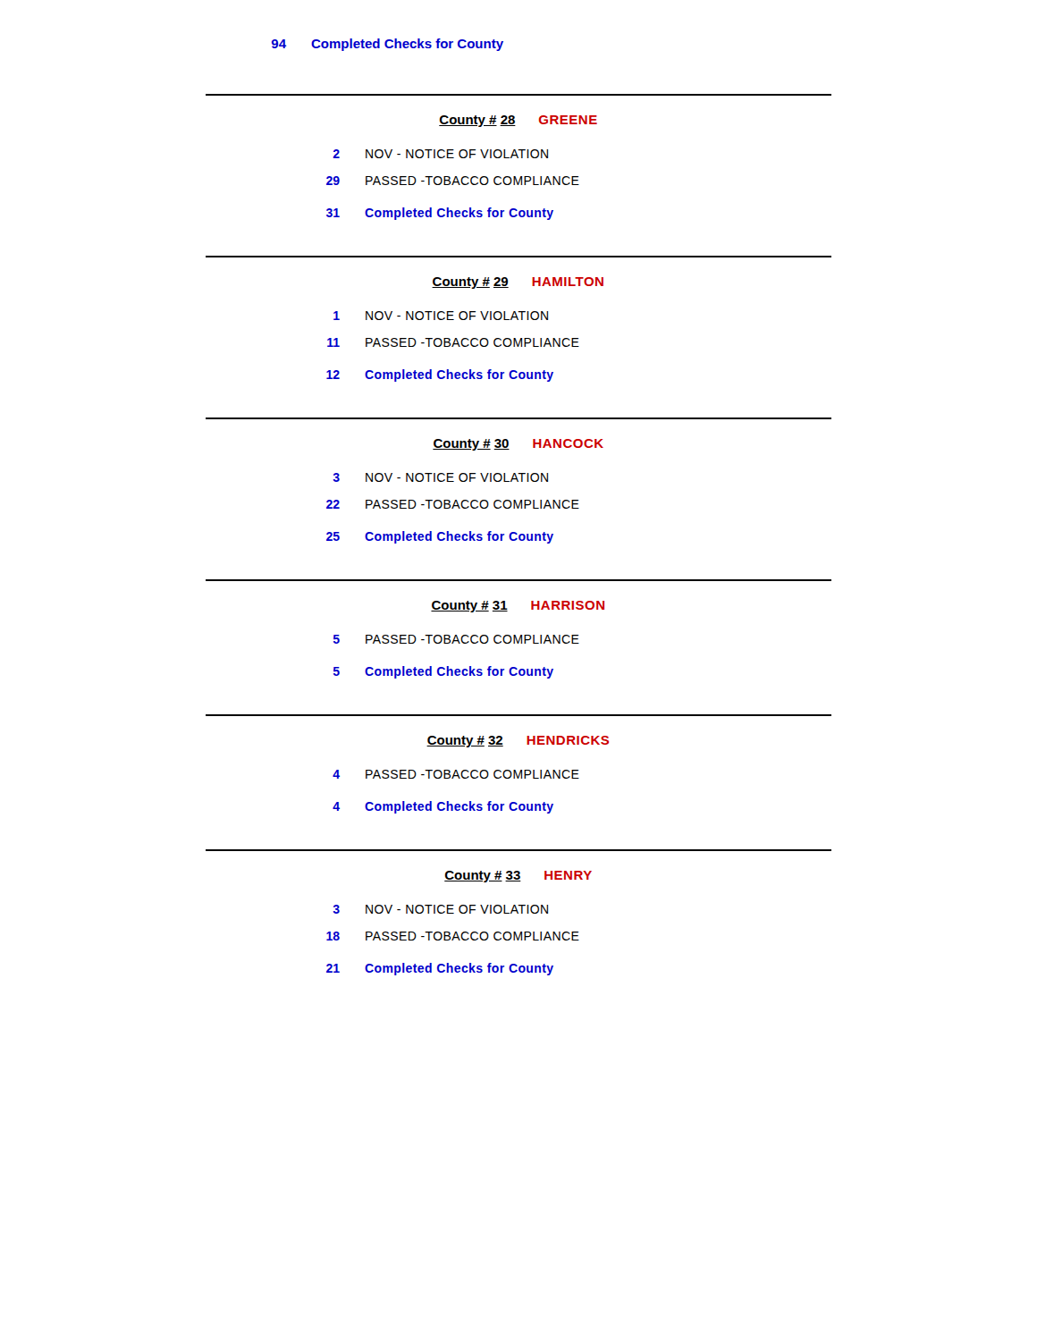94
Completed Checks for County
County # 28 GREENE
2
NOV - NOTICE OF VIOLATION
29
PASSED -TOBACCO COMPLIANCE
31
Completed Checks for County
County # 29 HAMILTON
1
NOV - NOTICE OF VIOLATION
11
PASSED -TOBACCO COMPLIANCE
12
Completed Checks for County
County # 30 HANCOCK
3
NOV - NOTICE OF VIOLATION
22
PASSED -TOBACCO COMPLIANCE
25
Completed Checks for County
County # 31 HARRISON
5
PASSED -TOBACCO COMPLIANCE
5
Completed Checks for County
County # 32 HENDRICKS
4
PASSED -TOBACCO COMPLIANCE
4
Completed Checks for County
County # 33 HENRY
3
NOV - NOTICE OF VIOLATION
18
PASSED -TOBACCO COMPLIANCE
21
Completed Checks for County